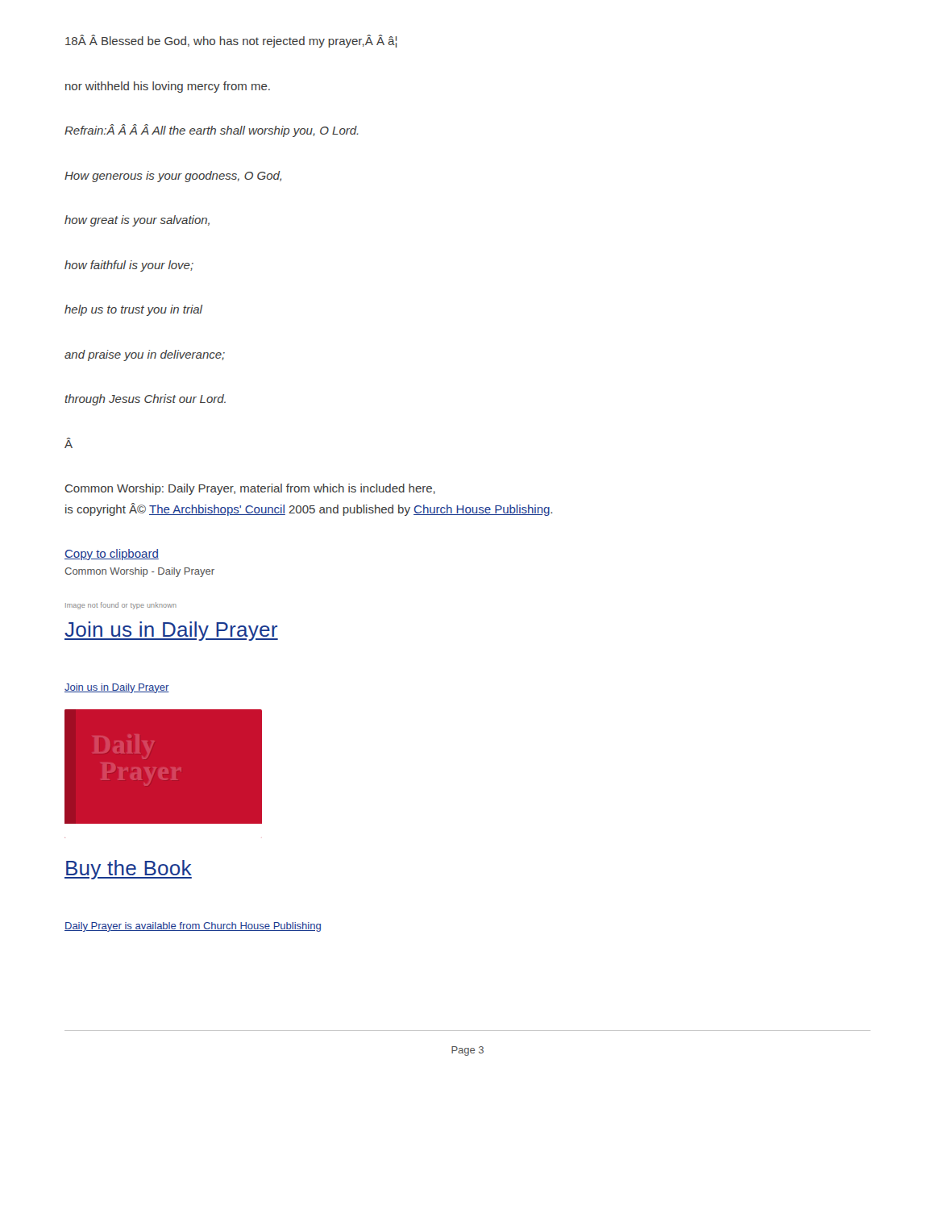18Â Â Blessed be God, who has not rejected my prayer,Â Â â¦
nor withheld his loving mercy from me.
Refrain:Â Â Â Â All the earth shall worship you, O Lord.
How generous is your goodness, O God,
how great is your salvation,
how faithful is your love;
help us to trust you in trial
and praise you in deliverance;
through Jesus Christ our Lord.
Â
Common Worship: Daily Prayer, material from which is included here,
is copyright Â© The Archbishops' Council 2005 and published by Church House Publishing.
Copy to clipboard
Common Worship - Daily Prayer
Image not found or type unknown
Join us in Daily Prayer
Join us in Daily Prayer
Daily Prayer
Buy the Book
Daily Prayer is available from Church House Publishing
Page 3